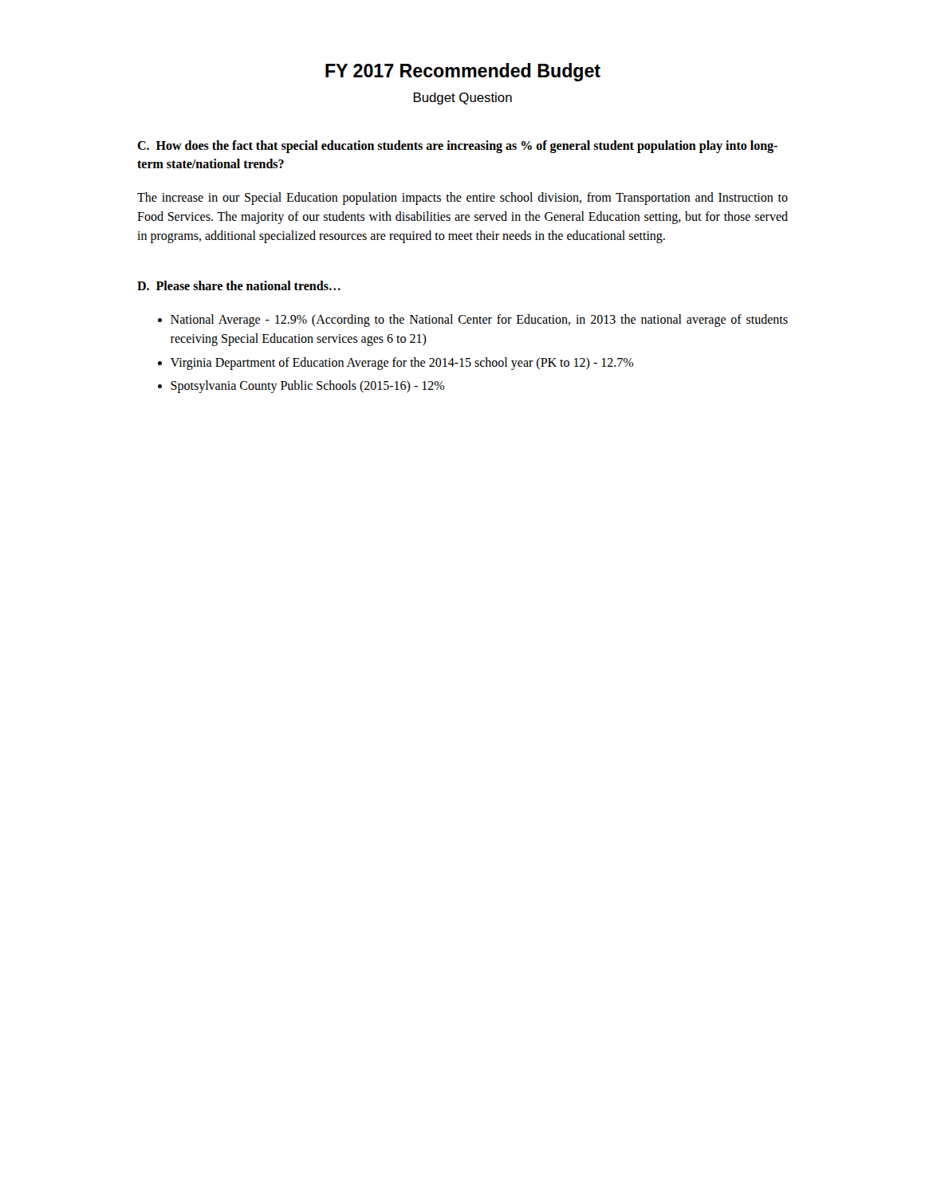FY 2017 Recommended Budget
Budget Question
C. How does the fact that special education students are increasing as % of general student population play into long-term state/national trends?
The increase in our Special Education population impacts the entire school division, from Transportation and Instruction to Food Services. The majority of our students with disabilities are served in the General Education setting, but for those served in programs, additional specialized resources are required to meet their needs in the educational setting.
D. Please share the national trends…
National Average - 12.9% (According to the National Center for Education, in 2013 the national average of students receiving Special Education services ages 6 to 21)
Virginia Department of Education Average for the 2014-15 school year (PK to 12) - 12.7%
Spotsylvania County Public Schools (2015-16) - 12%